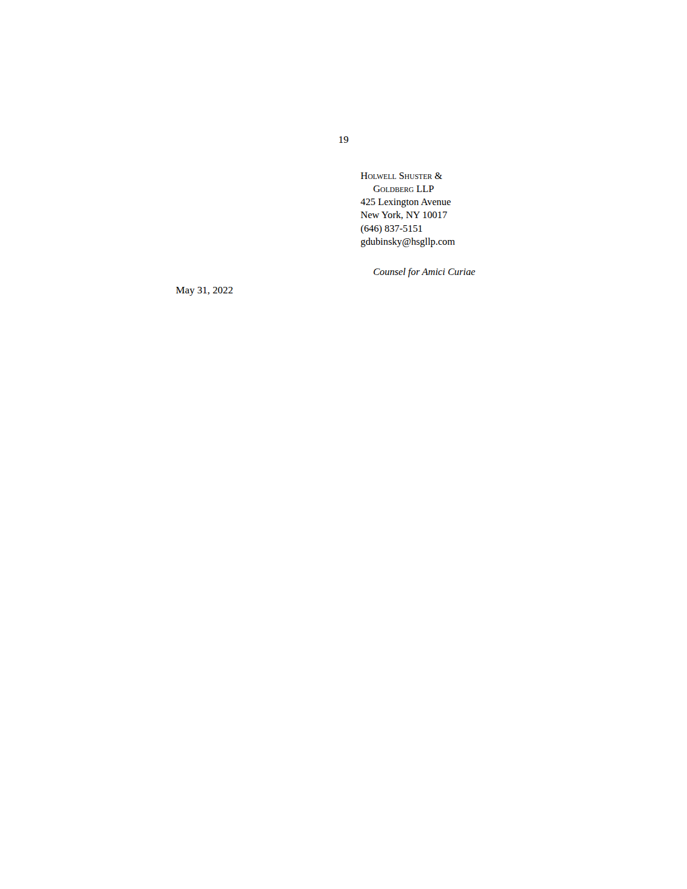19
Holwell Shuster &
Goldberg LLP
425 Lexington Avenue
New York, NY 10017
(646) 837-5151
gdubinsky@hsgllp.com
Counsel for Amici Curiae
May 31, 2022